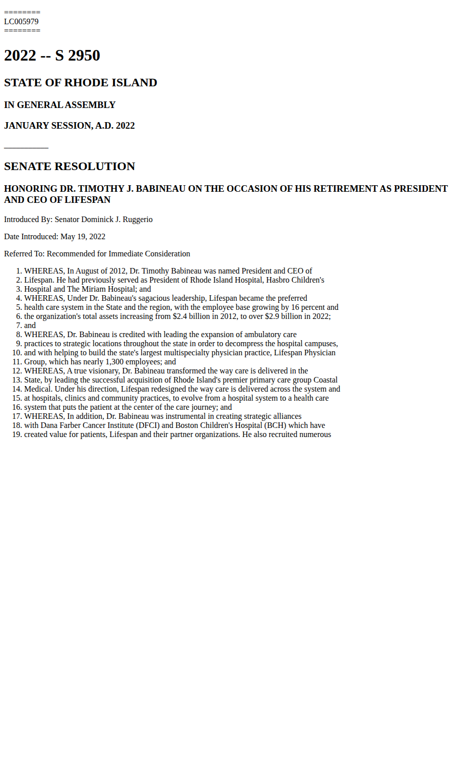========
LC005979
========
2022 -- S 2950
STATE OF RHODE ISLAND
IN GENERAL ASSEMBLY
JANUARY SESSION, A.D. 2022
___________
SENATE RESOLUTION
HONORING DR. TIMOTHY J. BABINEAU ON THE OCCASION OF HIS RETIREMENT AS PRESIDENT AND CEO OF LIFESPAN
Introduced By: Senator Dominick J. Ruggerio
Date Introduced: May 19, 2022
Referred To: Recommended for Immediate Consideration
WHEREAS, In August of 2012, Dr. Timothy Babineau was named President and CEO of
Lifespan. He had previously served as President of Rhode Island Hospital, Hasbro Children's
Hospital and The Miriam Hospital; and
WHEREAS, Under Dr. Babineau's sagacious leadership, Lifespan became the preferred
health care system in the State and the region, with the employee base growing by 16 percent and
the organization's total assets increasing from $2.4 billion in 2012, to over $2.9 billion in 2022;
and
WHEREAS, Dr. Babineau is credited with leading the expansion of ambulatory care
practices to strategic locations throughout the state in order to decompress the hospital campuses,
and with helping to build the state's largest multispecialty physician practice, Lifespan Physician
Group, which has nearly 1,300 employees; and
WHEREAS, A true visionary, Dr. Babineau transformed the way care is delivered in the
State, by leading the successful acquisition of Rhode Island's premier primary care group Coastal
Medical. Under his direction, Lifespan redesigned the way care is delivered across the system and
at hospitals, clinics and community practices, to evolve from a hospital system to a health care
system that puts the patient at the center of the care journey; and
WHEREAS, In addition, Dr. Babineau was instrumental in creating strategic alliances
with Dana Farber Cancer Institute (DFCI) and Boston Children's Hospital (BCH) which have
created value for patients, Lifespan and their partner organizations. He also recruited numerous